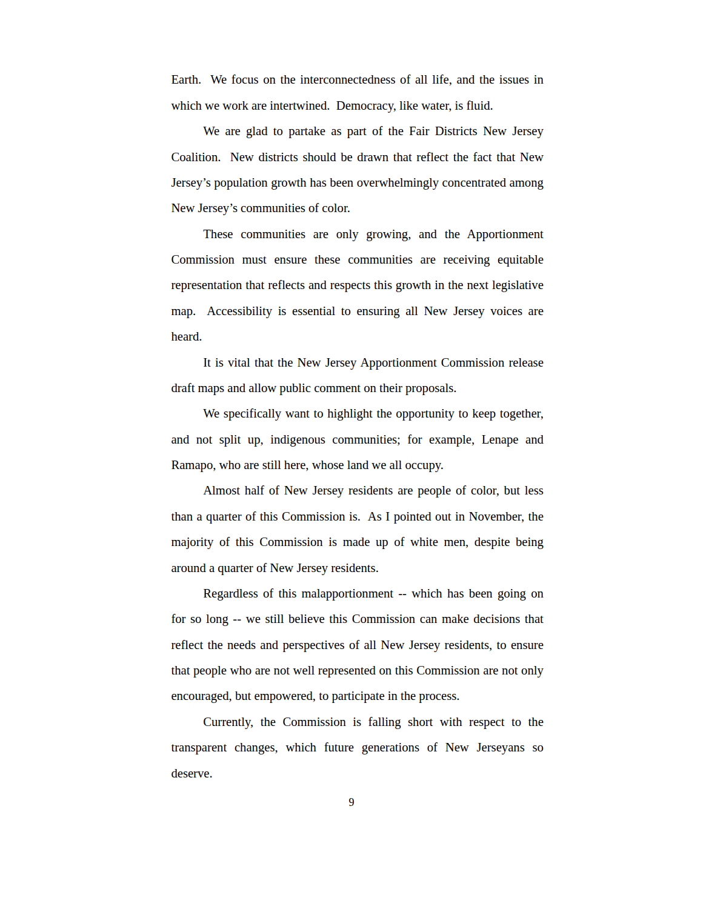Earth. We focus on the interconnectedness of all life, and the issues in which we work are intertwined. Democracy, like water, is fluid.
We are glad to partake as part of the Fair Districts New Jersey Coalition. New districts should be drawn that reflect the fact that New Jersey’s population growth has been overwhelmingly concentrated among New Jersey’s communities of color.
These communities are only growing, and the Apportionment Commission must ensure these communities are receiving equitable representation that reflects and respects this growth in the next legislative map. Accessibility is essential to ensuring all New Jersey voices are heard.
It is vital that the New Jersey Apportionment Commission release draft maps and allow public comment on their proposals.
We specifically want to highlight the opportunity to keep together, and not split up, indigenous communities; for example, Lenape and Ramapo, who are still here, whose land we all occupy.
Almost half of New Jersey residents are people of color, but less than a quarter of this Commission is. As I pointed out in November, the majority of this Commission is made up of white men, despite being around a quarter of New Jersey residents.
Regardless of this malapportionment -- which has been going on for so long -- we still believe this Commission can make decisions that reflect the needs and perspectives of all New Jersey residents, to ensure that people who are not well represented on this Commission are not only encouraged, but empowered, to participate in the process.
Currently, the Commission is falling short with respect to the transparent changes, which future generations of New Jerseyans so deserve.
9